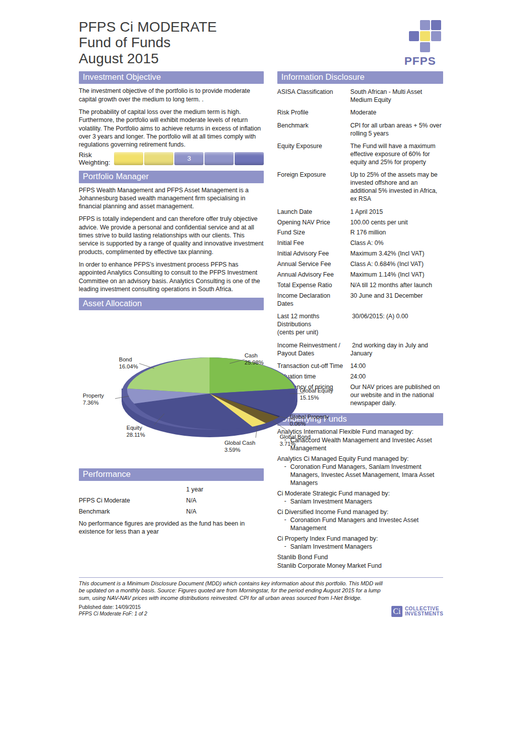PFPS Ci MODERATE Fund of Funds August 2015
PFPS
Investment Objective
The investment objective of the portfolio is to provide moderate capital growth over the medium to long term. .
The probability of capital loss over the medium term is high. Furthermore, the portfolio will exhibit moderate levels of return volatility. The Portfolio aims to achieve returns in excess of inflation over 3 years and longer. The portfolio will at all times comply with regulations governing retirement funds.
Risk Weighting:
3
Portfolio Manager
PFPS Wealth Management and PFPS Asset Management is a Johannesburg based wealth management firm specialising in financial planning and asset management.
PFPS is totally independent and can therefore offer truly objective advice. We provide a personal and confidential service and at all times strive to build lasting relationships with our clients. This service is supported by a range of quality and innovative investment products, complimented by effective tax planning.
In order to enhance PFPS’s investment process PFPS has appointed Analytics Consulting to consult to the PFPS Investment Committee on an advisory basis. Analytics Consulting is one of the leading investment consulting operations in South Africa.
Asset Allocation
Cash
25.98%
Global Equity
15.15%
Global Property
0.06%
Global Bond
3.71%
Global Cash
3.59%
Equity
28.11%
Property
7.36%
Bond
16.04%
Performance
| | 1 year |
| PFPS Ci Moderate | N/A |
| Benchmark | N/A |
No performance figures are provided as the fund has been in existence for less than a year
Information Disclosure
| ASISA Classification | South African - Multi Asset Medium Equity |
| Risk Profile | Moderate |
| Benchmark | CPI for all urban areas + 5% over rolling 5 years |
| Equity Exposure | The Fund will have a maximum effective exposure of 60% for equity and 25% for property |
| Foreign Exposure | Up to 25% of the assets may be invested offshore and an additional 5% invested in Africa, ex RSA |
| Launch Date | 1 April 2015 |
| Opening NAV Price | 100.00 cents per unit |
| Fund Size | R 176 million |
| Initial Fee | Class A: 0% |
| Initial Advisory Fee | Maximum 3.42% (Incl VAT) |
| Annual Service Fee | Class A: 0.684% (Incl VAT) |
| Annual Advisory Fee | Maximum 1.14% (Incl VAT) |
| Total Expense Ratio | N/A till 12 months after launch |
| Income Declaration Dates | 30 June and 31 December |
| Last 12 months Distributions (cents per unit) | 30/06/2015: (A) 0.00 |
| Income Reinvestment / Payout Dates | 2nd working day in July and January |
| Transaction cut-off Time | 14:00 |
| Valuation time | 24:00 |
| Frequency of pricing | Our NAV prices are published on our website and in the national newspaper daily. |
Underlying Funds
Analytics International Flexible Fund managed by:
Canaccord Wealth Management and Investec Asset Management
Analytics Ci Managed Equity Fund managed by:
Coronation Fund Managers, Sanlam Investment Managers, Investec Asset Management, Imara Asset Managers
Ci Moderate Strategic Fund managed by:
Sanlam Investment Managers
Ci Diversified Income Fund managed by:
Coronation Fund Managers and Investec Asset Management
Ci Property Index Fund managed by:
Sanlam Investment Managers
Stanlib Bond Fund
Stanlib Corporate Money Market Fund
This document is a Minimum Disclosure Document (MDD) which contains key information about this portfolio. This MDD will be updated on a monthly basis. Source: Figures quoted are from Morningstar, for the period ending August 2015 for a lump sum, using NAV-NAV prices with income distributions reinvested. CPI for all urban areas sourced from I-Net Bridge.
Published date: 14/09/2015
PFPS Ci Moderate FoF: 1 of 2
Ci
COLLECTIVE
INVESTMENTS